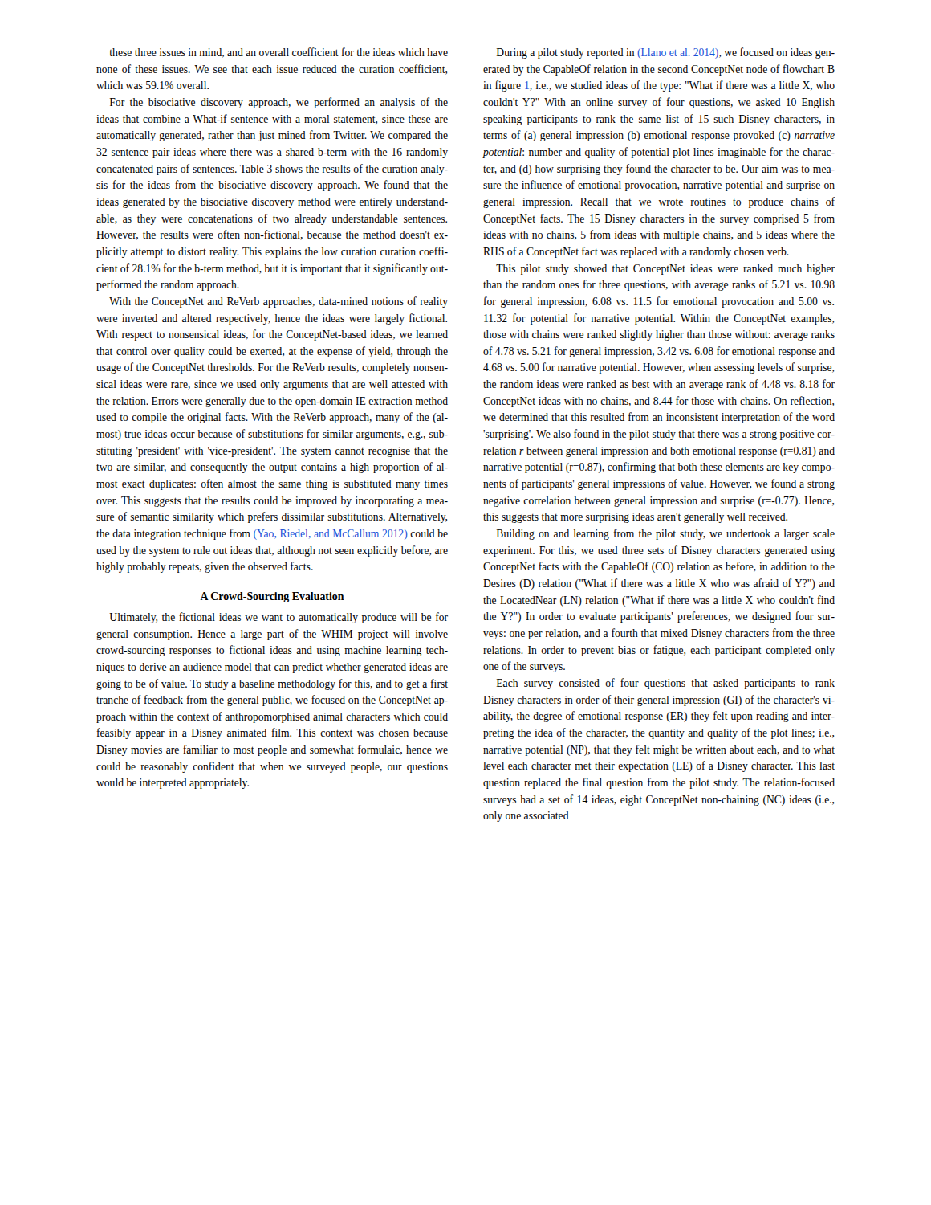these three issues in mind, and an overall coefficient for the ideas which have none of these issues. We see that each issue reduced the curation coefficient, which was 59.1% overall.
For the bisociative discovery approach, we performed an analysis of the ideas that combine a What-if sentence with a moral statement, since these are automatically generated, rather than just mined from Twitter. We compared the 32 sentence pair ideas where there was a shared b-term with the 16 randomly concatenated pairs of sentences. Table 3 shows the results of the curation analysis for the ideas from the bisociative discovery approach. We found that the ideas generated by the bisociative discovery method were entirely understandable, as they were concatenations of two already understandable sentences. However, the results were often non-fictional, because the method doesn't explicitly attempt to distort reality. This explains the low curation curation coefficient of 28.1% for the b-term method, but it is important that it significantly outperformed the random approach.
With the ConceptNet and ReVerb approaches, data-mined notions of reality were inverted and altered respectively, hence the ideas were largely fictional. With respect to nonsensical ideas, for the ConceptNet-based ideas, we learned that control over quality could be exerted, at the expense of yield, through the usage of the ConceptNet thresholds. For the ReVerb results, completely nonsensical ideas were rare, since we used only arguments that are well attested with the relation. Errors were generally due to the open-domain IE extraction method used to compile the original facts. With the ReVerb approach, many of the (almost) true ideas occur because of substitutions for similar arguments, e.g., substituting 'president' with 'vice-president'. The system cannot recognise that the two are similar, and consequently the output contains a high proportion of almost exact duplicates: often almost the same thing is substituted many times over. This suggests that the results could be improved by incorporating a measure of semantic similarity which prefers dissimilar substitutions. Alternatively, the data integration technique from (Yao, Riedel, and McCallum 2012) could be used by the system to rule out ideas that, although not seen explicitly before, are highly probably repeats, given the observed facts.
A Crowd-Sourcing Evaluation
Ultimately, the fictional ideas we want to automatically produce will be for general consumption. Hence a large part of the WHIM project will involve crowd-sourcing responses to fictional ideas and using machine learning techniques to derive an audience model that can predict whether generated ideas are going to be of value. To study a baseline methodology for this, and to get a first tranche of feedback from the general public, we focused on the ConceptNet approach within the context of anthropomorphised animal characters which could feasibly appear in a Disney animated film. This context was chosen because Disney movies are familiar to most people and somewhat formulaic, hence we could be reasonably confident that when we surveyed people, our questions would be interpreted appropriately.
During a pilot study reported in (Llano et al. 2014), we focused on ideas generated by the CapableOf relation in the second ConceptNet node of flowchart B in figure 1, i.e., we studied ideas of the type: "What if there was a little X, who couldn't Y?" With an online survey of four questions, we asked 10 English speaking participants to rank the same list of 15 such Disney characters, in terms of (a) general impression (b) emotional response provoked (c) narrative potential: number and quality of potential plot lines imaginable for the character, and (d) how surprising they found the character to be. Our aim was to measure the influence of emotional provocation, narrative potential and surprise on general impression. Recall that we wrote routines to produce chains of ConceptNet facts. The 15 Disney characters in the survey comprised 5 from ideas with no chains, 5 from ideas with multiple chains, and 5 ideas where the RHS of a ConceptNet fact was replaced with a randomly chosen verb.
This pilot study showed that ConceptNet ideas were ranked much higher than the random ones for three questions, with average ranks of 5.21 vs. 10.98 for general impression, 6.08 vs. 11.5 for emotional provocation and 5.00 vs. 11.32 for potential for narrative potential. Within the ConceptNet examples, those with chains were ranked slightly higher than those without: average ranks of 4.78 vs. 5.21 for general impression, 3.42 vs. 6.08 for emotional response and 4.68 vs. 5.00 for narrative potential. However, when assessing levels of surprise, the random ideas were ranked as best with an average rank of 4.48 vs. 8.18 for ConceptNet ideas with no chains, and 8.44 for those with chains. On reflection, we determined that this resulted from an inconsistent interpretation of the word 'surprising'. We also found in the pilot study that there was a strong positive correlation r between general impression and both emotional response (r=0.81) and narrative potential (r=0.87), confirming that both these elements are key components of participants' general impressions of value. However, we found a strong negative correlation between general impression and surprise (r=-0.77). Hence, this suggests that more surprising ideas aren't generally well received.
Building on and learning from the pilot study, we undertook a larger scale experiment. For this, we used three sets of Disney characters generated using ConceptNet facts with the CapableOf (CO) relation as before, in addition to the Desires (D) relation ("What if there was a little X who was afraid of Y?") and the LocatedNear (LN) relation ("What if there was a little X who couldn't find the Y?") In order to evaluate participants' preferences, we designed four surveys: one per relation, and a fourth that mixed Disney characters from the three relations. In order to prevent bias or fatigue, each participant completed only one of the surveys.
Each survey consisted of four questions that asked participants to rank Disney characters in order of their general impression (GI) of the character's viability, the degree of emotional response (ER) they felt upon reading and interpreting the idea of the character, the quantity and quality of the plot lines; i.e., narrative potential (NP), that they felt might be written about each, and to what level each character met their expectation (LE) of a Disney character. This last question replaced the final question from the pilot study. The relation-focused surveys had a set of 14 ideas, eight ConceptNet non-chaining (NC) ideas (i.e., only one associated